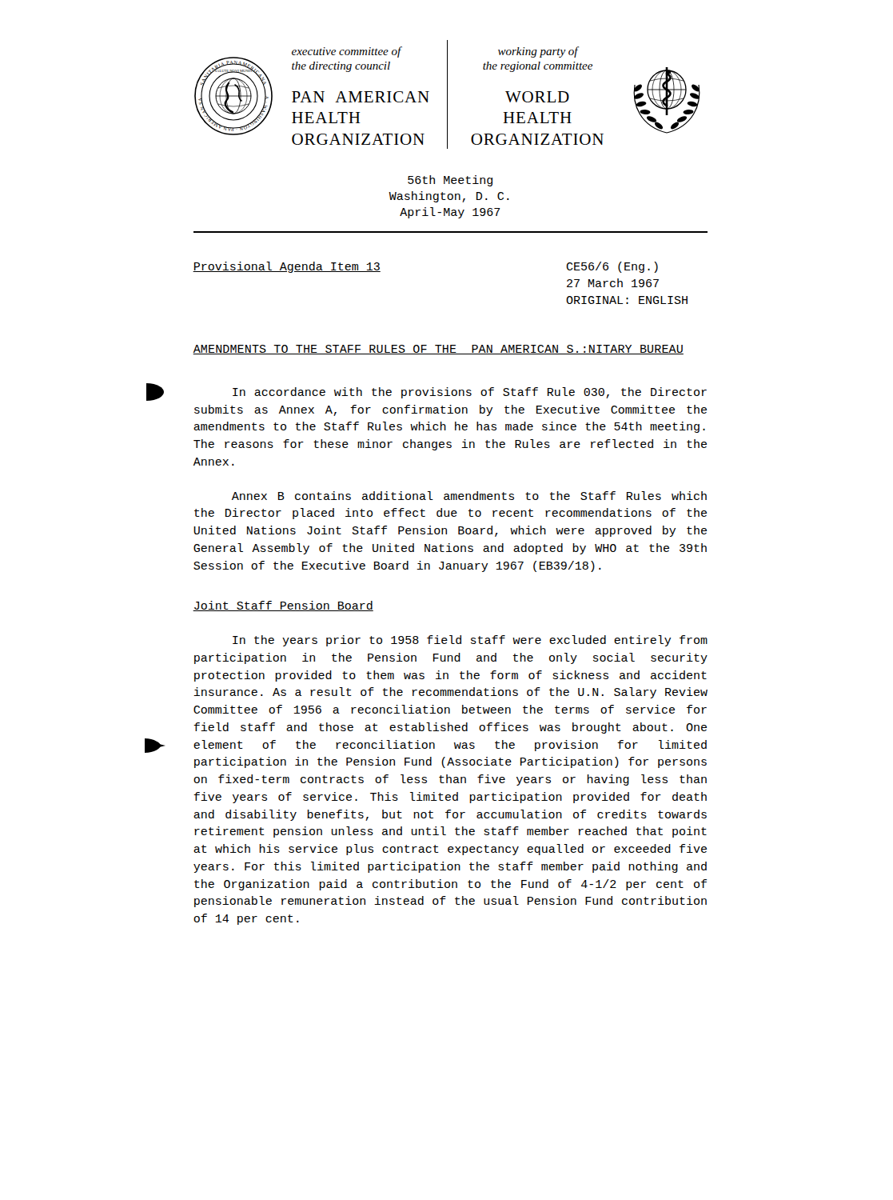SANITARIA PANAMERICANA OFICINA · WASHINGTON · PAN AMERICAN SANITARY SALUTE NOVI MUNDI
executive committee of
the directing council
PAN AMERICAN
HEALTH
ORGANIZATION
working party of
the regional committee
WORLD
HEALTH
ORGANIZATION
56th Meeting
Washington, D. C.
April-May 1967
Provisional Agenda Item 13
CE56/6 (Eng.) 27 March 1967 ORIGINAL: ENGLISH
AMENDMENTS TO THE STAFF RULES OF THE PAN AMERICAN S.:NITARY BUREAU
In accordance with the provisions of Staff Rule 030, the Director submits as Annex A, for confirmation by the Executive Committee the amendments to the Staff Rules which he has made since the 54th meeting. The reasons for these minor changes in the Rules are reflected in the Annex.
Annex B contains additional amendments to the Staff Rules which the Director placed into effect due to recent recommendations of the United Nations Joint Staff Pension Board, which were approved by the General Assembly of the United Nations and adopted by WHO at the 39th Session of the Executive Board in January 1967 (EB39/18).
Joint Staff Pension Board
In the years prior to 1958 field staff were excluded entirely from participation in the Pension Fund and the only social security protection provided to them was in the form of sickness and accident insurance. As a result of the recommendations of the U.N. Salary Review Committee of 1956 a reconciliation between the terms of service for field staff and those at established offices was brought about. One element of the reconciliation was the provision for limited participation in the Pension Fund (Associate Participation) for persons on fixed-term contracts of less than five years or having less than five years of service. This limited participation provided for death and disability benefits, but not for accumulation of credits towards retirement pension unless and until the staff member reached that point at which his service plus contract expectancy equalled or exceeded five years. For this limited participation the staff member paid nothing and the Organization paid a contribution to the Fund of 4-1/2 per cent of pensionable remuneration instead of the usual Pension Fund contribution of 14 per cent.